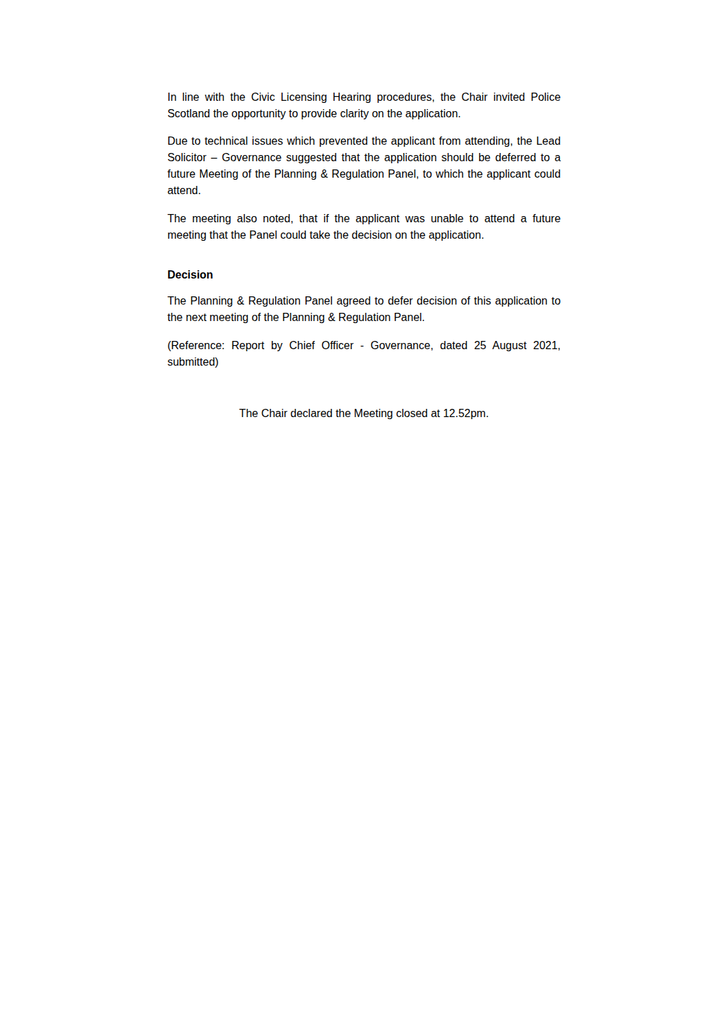In line with the Civic Licensing Hearing procedures, the Chair invited Police Scotland the opportunity to provide clarity on the application.
Due to technical issues which prevented the applicant from attending, the Lead Solicitor – Governance suggested that the application should be deferred to a future Meeting of the Planning & Regulation Panel, to which the applicant could attend.
The meeting also noted, that if the applicant was unable to attend a future meeting that the Panel could take the decision on the application.
Decision
The Planning & Regulation Panel agreed to defer decision of this application to the next meeting of the Planning & Regulation Panel.
(Reference: Report by Chief Officer - Governance, dated 25 August 2021, submitted)
The Chair declared the Meeting closed at 12.52pm.